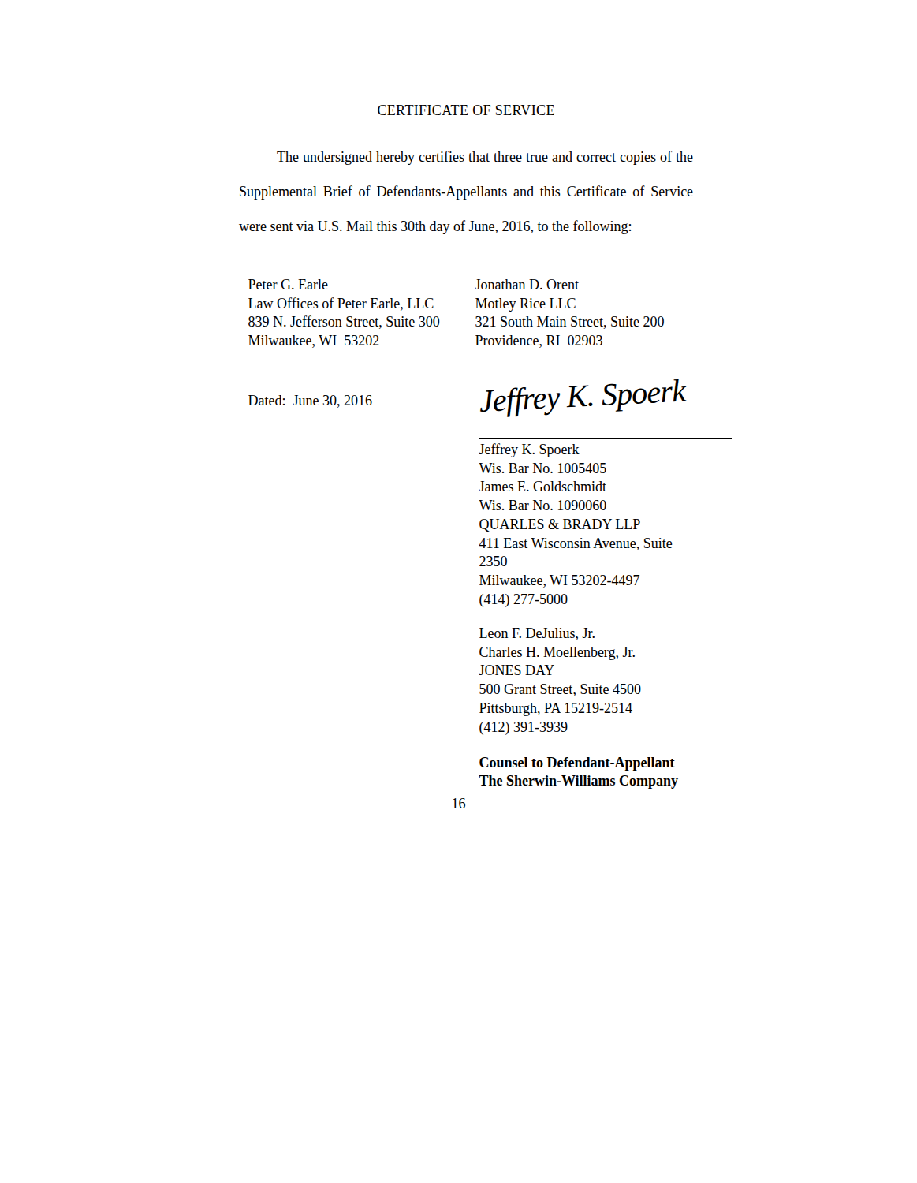CERTIFICATE OF SERVICE
The undersigned hereby certifies that three true and correct copies of the Supplemental Brief of Defendants-Appellants and this Certificate of Service were sent via U.S. Mail this 30th day of June, 2016, to the following:
Peter G. Earle
Law Offices of Peter Earle, LLC
839 N. Jefferson Street, Suite 300
Milwaukee, WI 53202
Jonathan D. Orent
Motley Rice LLC
321 South Main Street, Suite 200
Providence, RI 02903
Dated: June 30, 2016
Jeffrey K. Spoerk
Jeffrey K. Spoerk
Wis. Bar No. 1005405
James E. Goldschmidt
Wis. Bar No. 1090060
QUARLES & BRADY LLP
411 East Wisconsin Avenue, Suite 2350
Milwaukee, WI 53202-4497
(414) 277-5000
Leon F. DeJulius, Jr.
Charles H. Moellenberg, Jr.
JONES DAY
500 Grant Street, Suite 4500
Pittsburgh, PA 15219-2514
(412) 391-3939
Counsel to Defendant-Appellant
The Sherwin-Williams Company
16